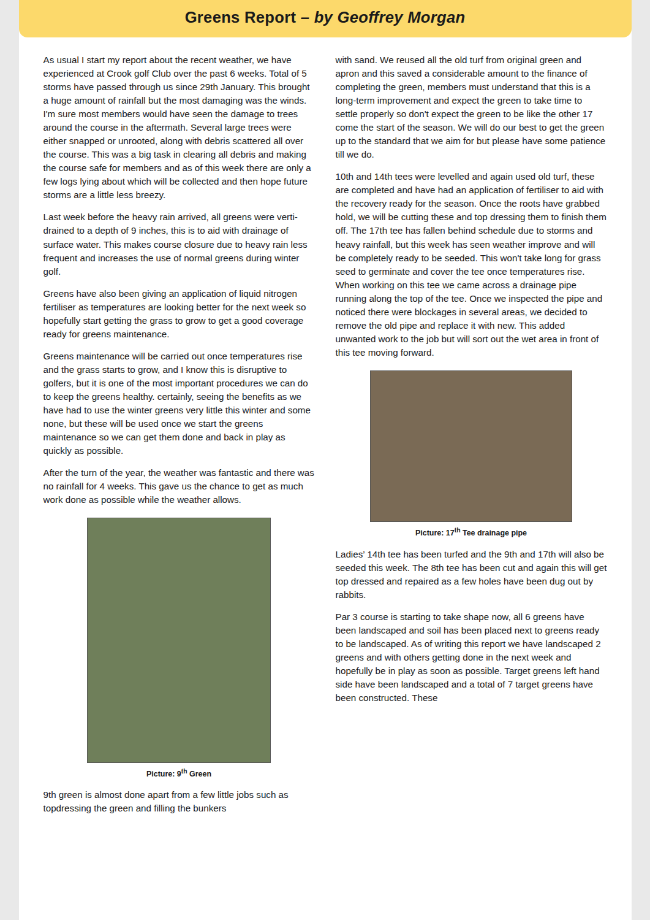Greens Report – by Geoffrey Morgan
As usual I start my report about the recent weather, we have experienced at Crook golf Club over the past 6 weeks. Total of 5 storms have passed through us since 29th January. This brought a huge amount of rainfall but the most damaging was the winds. I'm sure most members would have seen the damage to trees around the course in the aftermath. Several large trees were either snapped or unrooted, along with debris scattered all over the course. This was a big task in clearing all debris and making the course safe for members and as of this week there are only a few logs lying about which will be collected and then hope future storms are a little less breezy.
Last week before the heavy rain arrived, all greens were verti-drained to a depth of 9 inches, this is to aid with drainage of surface water. This makes course closure due to heavy rain less frequent and increases the use of normal greens during winter golf.
Greens have also been giving an application of liquid nitrogen fertiliser as temperatures are looking better for the next week so hopefully start getting the grass to grow to get a good coverage ready for greens maintenance.
Greens maintenance will be carried out once temperatures rise and the grass starts to grow, and I know this is disruptive to golfers, but it is one of the most important procedures we can do to keep the greens healthy. certainly, seeing the benefits as we have had to use the winter greens very little this winter and some none, but these will be used once we start the greens maintenance so we can get them done and back in play as quickly as possible.
After the turn of the year, the weather was fantastic and there was no rainfall for 4 weeks. This gave us the chance to get as much work done as possible while the weather allows.
Picture: 9th Green
9th green is almost done apart from a few little jobs such as topdressing the green and filling the bunkers
with sand. We reused all the old turf from original green and apron and this saved a considerable amount to the finance of completing the green, members must understand that this is a long-term improvement and expect the green to take time to settle properly so don't expect the green to be like the other 17 come the start of the season. We will do our best to get the green up to the standard that we aim for but please have some patience till we do.
10th and 14th tees were levelled and again used old turf, these are completed and have had an application of fertiliser to aid with the recovery ready for the season. Once the roots have grabbed hold, we will be cutting these and top dressing them to finish them off. The 17th tee has fallen behind schedule due to storms and heavy rainfall, but this week has seen weather improve and will be completely ready to be seeded. This won't take long for grass seed to germinate and cover the tee once temperatures rise. When working on this tee we came across a drainage pipe running along the top of the tee. Once we inspected the pipe and noticed there were blockages in several areas, we decided to remove the old pipe and replace it with new. This added unwanted work to the job but will sort out the wet area in front of this tee moving forward.
Picture: 17th Tee drainage pipe
Ladies’ 14th tee has been turfed and the 9th and 17th will also be seeded this week. The 8th tee has been cut and again this will get top dressed and repaired as a few holes have been dug out by rabbits.
Par 3 course is starting to take shape now, all 6 greens have been landscaped and soil has been placed next to greens ready to be landscaped. As of writing this report we have landscaped 2 greens and with others getting done in the next week and hopefully be in play as soon as possible. Target greens left hand side have been landscaped and a total of 7 target greens have been constructed. These